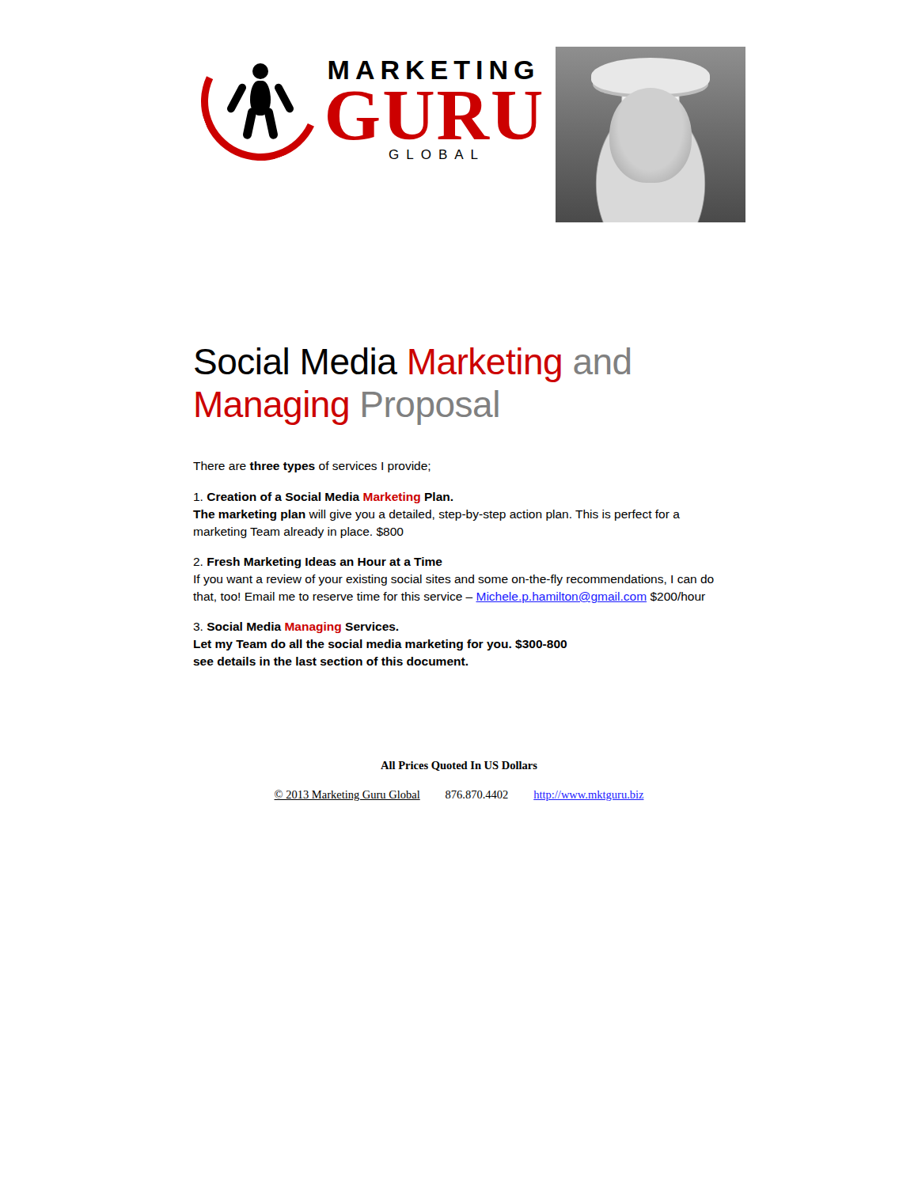MARKETING
GURU
GLOBAL
Social Media Marketing and
Managing Proposal
There are three types of services I provide;
1. Creation of a Social Media Marketing Plan.
The marketing plan will give you a detailed, step-by-step action plan. This is perfect for a marketing Team already in place. $800
2. Fresh Marketing Ideas an Hour at a Time
If you want a review of your existing social sites and some on-the-fly recommendations, I can do that, too! Email me to reserve time for this service – Michele.p.hamilton@gmail.com $200/hour
3. Social Media Managing Services.
Let my Team do all the social media marketing for you. $300-800
see details in the last section of this document.
All Prices Quoted In US Dollars
© 2013 Marketing Guru Global 876.870.4402 http://www.mktguru.biz